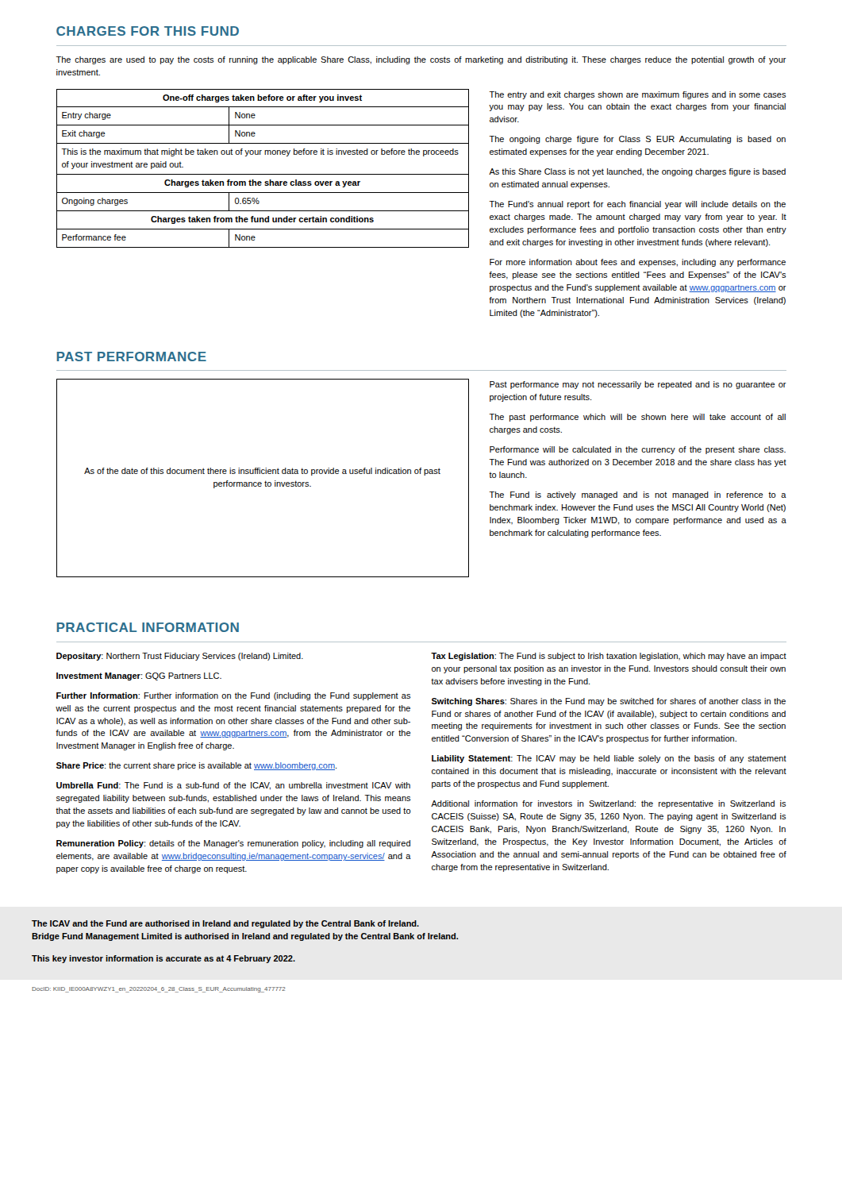Charges for this fund
The charges are used to pay the costs of running the applicable Share Class, including the costs of marketing and distributing it. These charges reduce the potential growth of your investment.
| One-off charges taken before or after you invest |
| --- |
| Entry charge | None |
| Exit charge | None |
| This is the maximum that might be taken out of your money before it is invested or before the proceeds of your investment are paid out. |
| Charges taken from the share class over a year |
| Ongoing charges | 0.65% |
| Charges taken from the fund under certain conditions |
| Performance fee | None |
The entry and exit charges shown are maximum figures and in some cases you may pay less. You can obtain the exact charges from your financial advisor.
The ongoing charge figure for Class S EUR Accumulating is based on estimated expenses for the year ending December 2021.
As this Share Class is not yet launched, the ongoing charges figure is based on estimated annual expenses.
The Fund's annual report for each financial year will include details on the exact charges made. The amount charged may vary from year to year. It excludes performance fees and portfolio transaction costs other than entry and exit charges for investing in other investment funds (where relevant).
For more information about fees and expenses, including any performance fees, please see the sections entitled “Fees and Expenses” of the ICAV's prospectus and the Fund's supplement available at www.gqgpartners.com or from Northern Trust International Fund Administration Services (Ireland) Limited (the “Administrator”).
Past performance
As of the date of this document there is insufficient data to provide a useful indication of past performance to investors.
Past performance may not necessarily be repeated and is no guarantee or projection of future results.
The past performance which will be shown here will take account of all charges and costs.
Performance will be calculated in the currency of the present share class. The Fund was authorized on 3 December 2018 and the share class has yet to launch.
The Fund is actively managed and is not managed in reference to a benchmark index. However the Fund uses the MSCI All Country World (Net) Index, Bloomberg Ticker M1WD, to compare performance and used as a benchmark for calculating performance fees.
Practical information
Depositary: Northern Trust Fiduciary Services (Ireland) Limited.
Investment Manager: GQG Partners LLC.
Further Information: Further information on the Fund (including the Fund supplement as well as the current prospectus and the most recent financial statements prepared for the ICAV as a whole), as well as information on other share classes of the Fund and other sub-funds of the ICAV are available at www.gqgpartners.com, from the Administrator or the Investment Manager in English free of charge.
Share Price: the current share price is available at www.bloomberg.com.
Umbrella Fund: The Fund is a sub-fund of the ICAV, an umbrella investment ICAV with segregated liability between sub-funds, established under the laws of Ireland. This means that the assets and liabilities of each sub-fund are segregated by law and cannot be used to pay the liabilities of other sub-funds of the ICAV.
Remuneration Policy: details of the Manager's remuneration policy, including all required elements, are available at www.bridgeconsulting.ie/management-company-services/ and a paper copy is available free of charge on request.
Tax Legislation: The Fund is subject to Irish taxation legislation, which may have an impact on your personal tax position as an investor in the Fund. Investors should consult their own tax advisers before investing in the Fund.
Switching Shares: Shares in the Fund may be switched for shares of another class in the Fund or shares of another Fund of the ICAV (if available), subject to certain conditions and meeting the requirements for investment in such other classes or Funds. See the section entitled “Conversion of Shares” in the ICAV's prospectus for further information.
Liability Statement: The ICAV may be held liable solely on the basis of any statement contained in this document that is misleading, inaccurate or inconsistent with the relevant parts of the prospectus and Fund supplement.
Additional information for investors in Switzerland: the representative in Switzerland is CACEIS (Suisse) SA, Route de Signy 35, 1260 Nyon. The paying agent in Switzerland is CACEIS Bank, Paris, Nyon Branch/Switzerland, Route de Signy 35, 1260 Nyon. In Switzerland, the Prospectus, the Key Investor Information Document, the Articles of Association and the annual and semi-annual reports of the Fund can be obtained free of charge from the representative in Switzerland.
The ICAV and the Fund are authorised in Ireland and regulated by the Central Bank of Ireland.
Bridge Fund Management Limited is authorised in Ireland and regulated by the Central Bank of Ireland.
This key investor information is accurate as at 4 February 2022.
DocID: KIID_IE000A8YWZY1_en_20220204_6_28_Class_S_EUR_Accumulating_477772